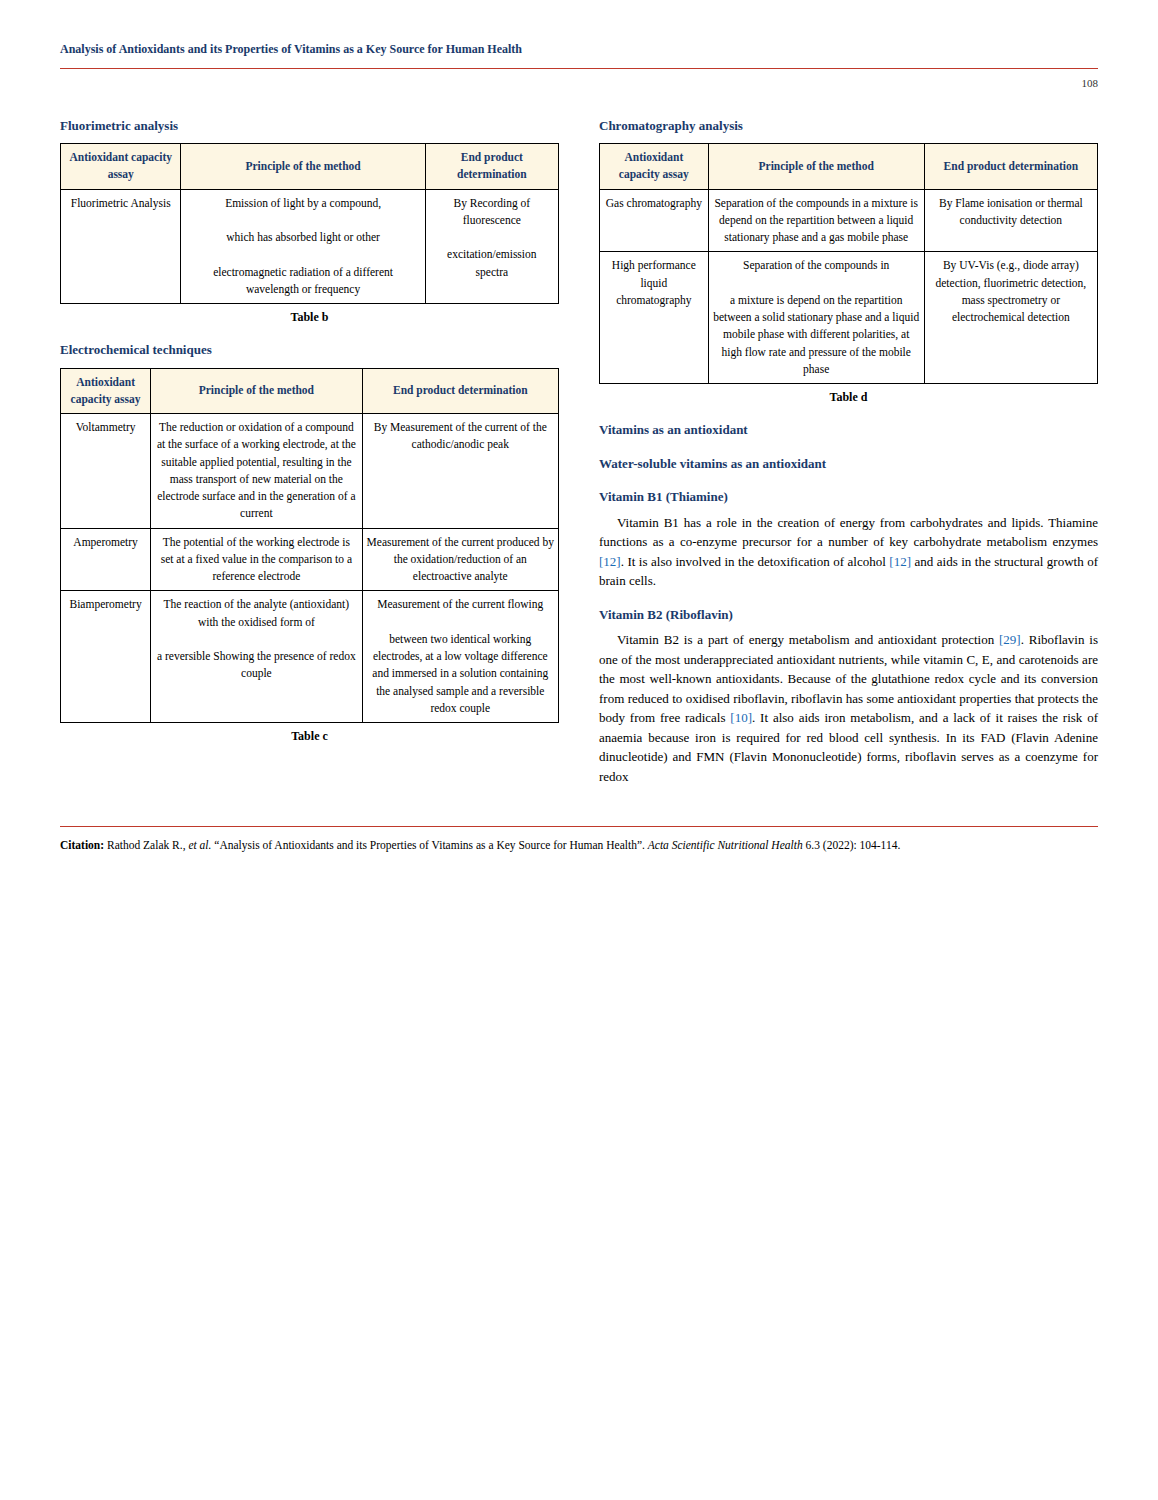Analysis of Antioxidants and its Properties of Vitamins as a Key Source for Human Health
108
Fluorimetric analysis
| Antioxidant capacity assay | Principle of the method | End product determination |
| --- | --- | --- |
| Fluorimetric Analysis | Emission of light by a compound, which has absorbed light or other electromagnetic radiation of a different wavelength or frequency | By Recording of fluorescence excitation/emission spectra |
Table b
Electrochemical techniques
| Antioxidant capacity assay | Principle of the method | End product determination |
| --- | --- | --- |
| Voltammetry | The reduction or oxidation of a compound at the surface of a working electrode, at the suitable applied potential, resulting in the mass transport of new material on the electrode surface and in the generation of a current | By Measurement of the current of the cathodic/anodic peak |
| Amperometry | The potential of the working electrode is set at a fixed value in the comparison to a reference electrode | Measurement of the current produced by the oxidation/reduction of an electroactive analyte |
| Biamperometry | The reaction of the analyte (antioxidant) with the oxidised form of a reversible Showing the presence of redox couple | Measurement of the current flowing between two identical working electrodes, at a low voltage difference and immersed in a solution containing the analysed sample and a reversible redox couple |
Table c
Chromatography analysis
| Antioxidant capacity assay | Principle of the method | End product determination |
| --- | --- | --- |
| Gas chromatography | Separation of the compounds in a mixture is depend on the repartition between a liquid stationary phase and a gas mobile phase | By Flame ionisation or thermal conductivity detection |
| High performance liquid chromatography | Separation of the compounds in a mixture is depend on the repartition between a solid stationary phase and a liquid mobile phase with different polarities, at high flow rate and pressure of the mobile phase | By UV-Vis (e.g., diode array) detection, fluorimetric detection, mass spectrometry or electrochemical detection |
Table d
Vitamins as an antioxidant
Water-soluble vitamins as an antioxidant
Vitamin B1 (Thiamine)
Vitamin B1 has a role in the creation of energy from carbohydrates and lipids. Thiamine functions as a co-enzyme precursor for a number of key carbohydrate metabolism enzymes [12]. It is also involved in the detoxification of alcohol [12] and aids in the structural growth of brain cells.
Vitamin B2 (Riboflavin)
Vitamin B2 is a part of energy metabolism and antioxidant protection [29]. Riboflavin is one of the most underappreciated antioxidant nutrients, while vitamin C, E, and carotenoids are the most well-known antioxidants. Because of the glutathione redox cycle and its conversion from reduced to oxidised riboflavin, riboflavin has some antioxidant properties that protects the body from free radicals [10]. It also aids iron metabolism, and a lack of it raises the risk of anaemia because iron is required for red blood cell synthesis. In its FAD (Flavin Adenine dinucleotide) and FMN (Flavin Mononucleotide) forms, riboflavin serves as a coenzyme for redox
Citation: Rathod Zalak R., et al. “Analysis of Antioxidants and its Properties of Vitamins as a Key Source for Human Health”. Acta Scientific Nutritional Health 6.3 (2022): 104-114.